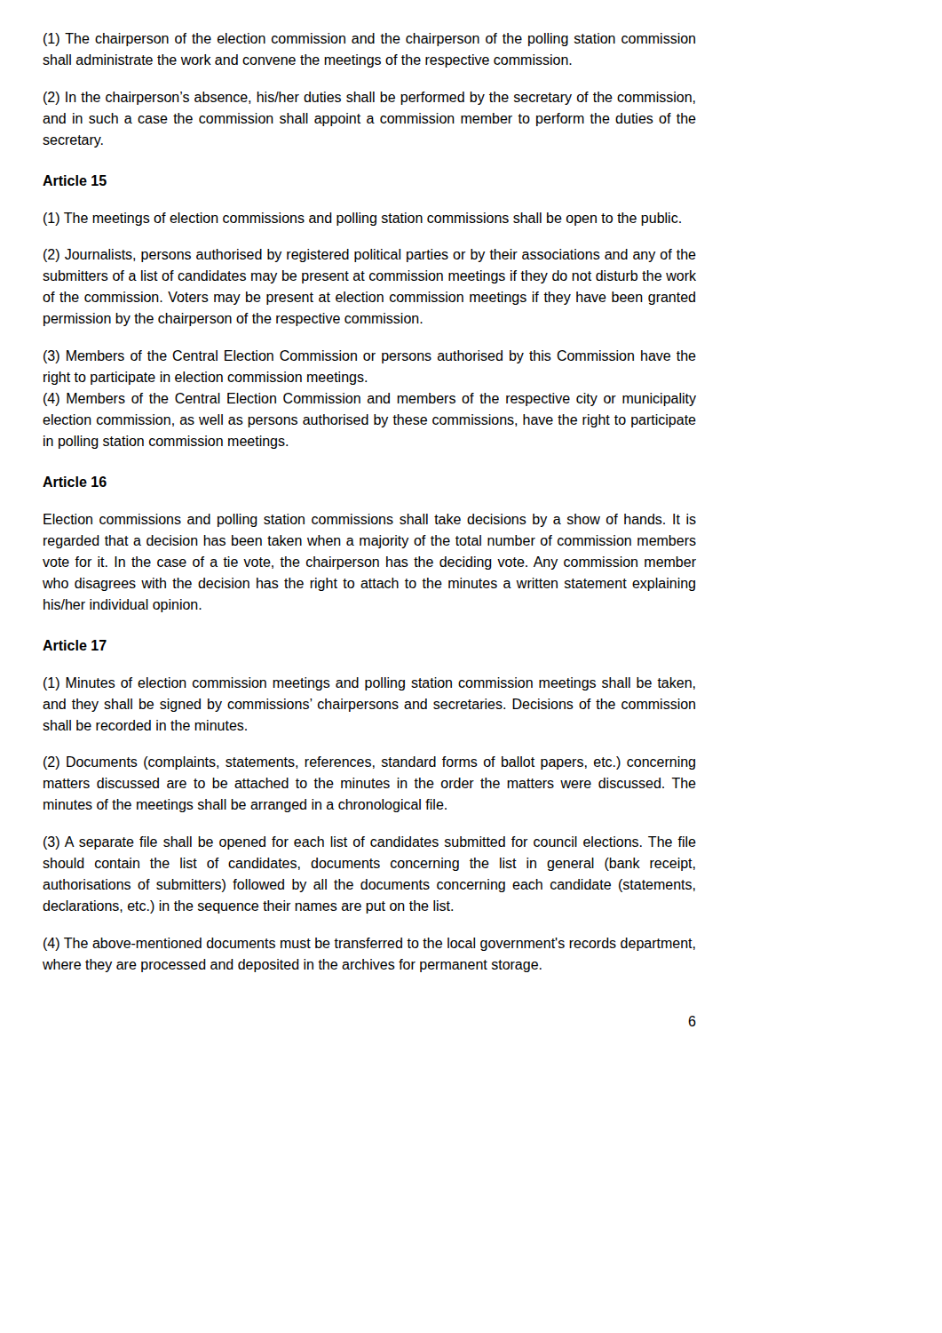(1) The chairperson of the election commission and the chairperson of the polling station commission shall administrate the work and convene the meetings of the respective commission.
(2) In the chairperson’s absence, his/her duties shall be performed by the secretary of the commission, and in such a case the commission shall appoint a commission member to perform the duties of the secretary.
Article 15
(1) The meetings of election commissions and polling station commissions shall be open to the public.
(2) Journalists, persons authorised by registered political parties or by their associations and any of the submitters of a list of candidates may be present at commission meetings if they do not disturb the work of the commission. Voters may be present at election commission meetings if they have been granted permission by the chairperson of the respective commission.
(3) Members of the Central Election Commission or persons authorised by this Commission have the right to participate in election commission meetings.
(4) Members of the Central Election Commission and members of the respective city or municipality election commission, as well as persons authorised by these commissions, have the right to participate in polling station commission meetings.
Article 16
Election commissions and polling station commissions shall take decisions by a show of hands. It is regarded that a decision has been taken when a majority of the total number of commission members vote for it. In the case of a tie vote, the chairperson has the deciding vote. Any commission member who disagrees with the decision has the right to attach to the minutes a written statement explaining his/her individual opinion.
Article 17
(1) Minutes of election commission meetings and polling station commission meetings shall be taken, and they shall be signed by commissions’ chairpersons and secretaries. Decisions of the commission shall be recorded in the minutes.
(2) Documents (complaints, statements, references, standard forms of ballot papers, etc.) concerning matters discussed are to be attached to the minutes in the order the matters were discussed. The minutes of the meetings shall be arranged in a chronological file.
(3) A separate file shall be opened for each list of candidates submitted for council elections. The file should contain the list of candidates, documents concerning the list in general (bank receipt, authorisations of submitters) followed by all the documents concerning each candidate (statements, declarations, etc.) in the sequence their names are put on the list.
(4) The above-mentioned documents must be transferred to the local government's records department, where they are processed and deposited in the archives for permanent storage.
6